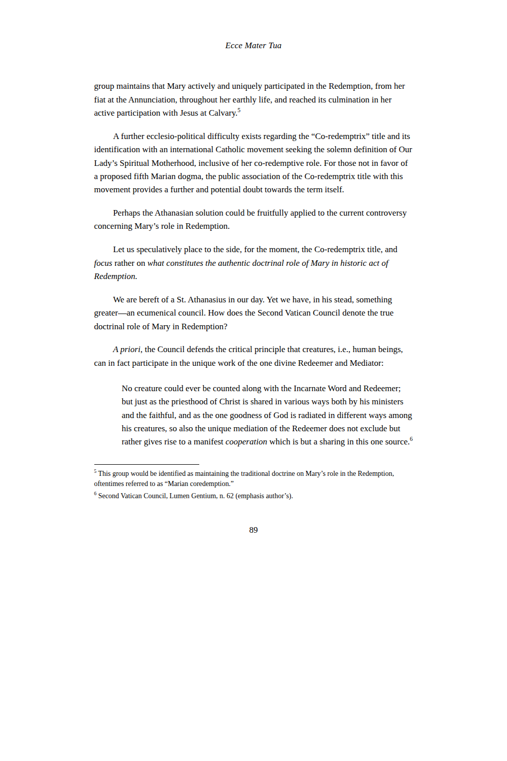Ecce Mater Tua
group maintains that Mary actively and uniquely participated in the Redemption, from her fiat at the Annunciation, throughout her earthly life, and reached its culmination in her active participation with Jesus at Calvary.5
A further ecclesio-political difficulty exists regarding the “Co-redemptrix” title and its identification with an international Catholic movement seeking the solemn definition of Our Lady’s Spiritual Motherhood, inclusive of her co-redemptive role. For those not in favor of a proposed fifth Marian dogma, the public association of the Co-redemptrix title with this movement provides a further and potential doubt towards the term itself.
Perhaps the Athanasian solution could be fruitfully applied to the current controversy concerning Mary’s role in Redemption.
Let us speculatively place to the side, for the moment, the Co-redemptrix title, and focus rather on what constitutes the authentic doctrinal role of Mary in historic act of Redemption.
We are bereft of a St. Athanasius in our day. Yet we have, in his stead, something greater—an ecumenical council. How does the Second Vatican Council denote the true doctrinal role of Mary in Redemption?
A priori, the Council defends the critical principle that creatures, i.e., human beings, can in fact participate in the unique work of the one divine Redeemer and Mediator:
No creature could ever be counted along with the Incarnate Word and Redeemer; but just as the priesthood of Christ is shared in various ways both by his ministers and the faithful, and as the one goodness of God is radiated in different ways among his creatures, so also the unique mediation of the Redeemer does not exclude but rather gives rise to a manifest cooperation which is but a sharing in this one source.6
5 This group would be identified as maintaining the traditional doctrine on Mary’s role in the Redemption, oftentimes referred to as “Marian coredemption.”
6 Second Vatican Council, Lumen Gentium, n. 62 (emphasis author’s).
89